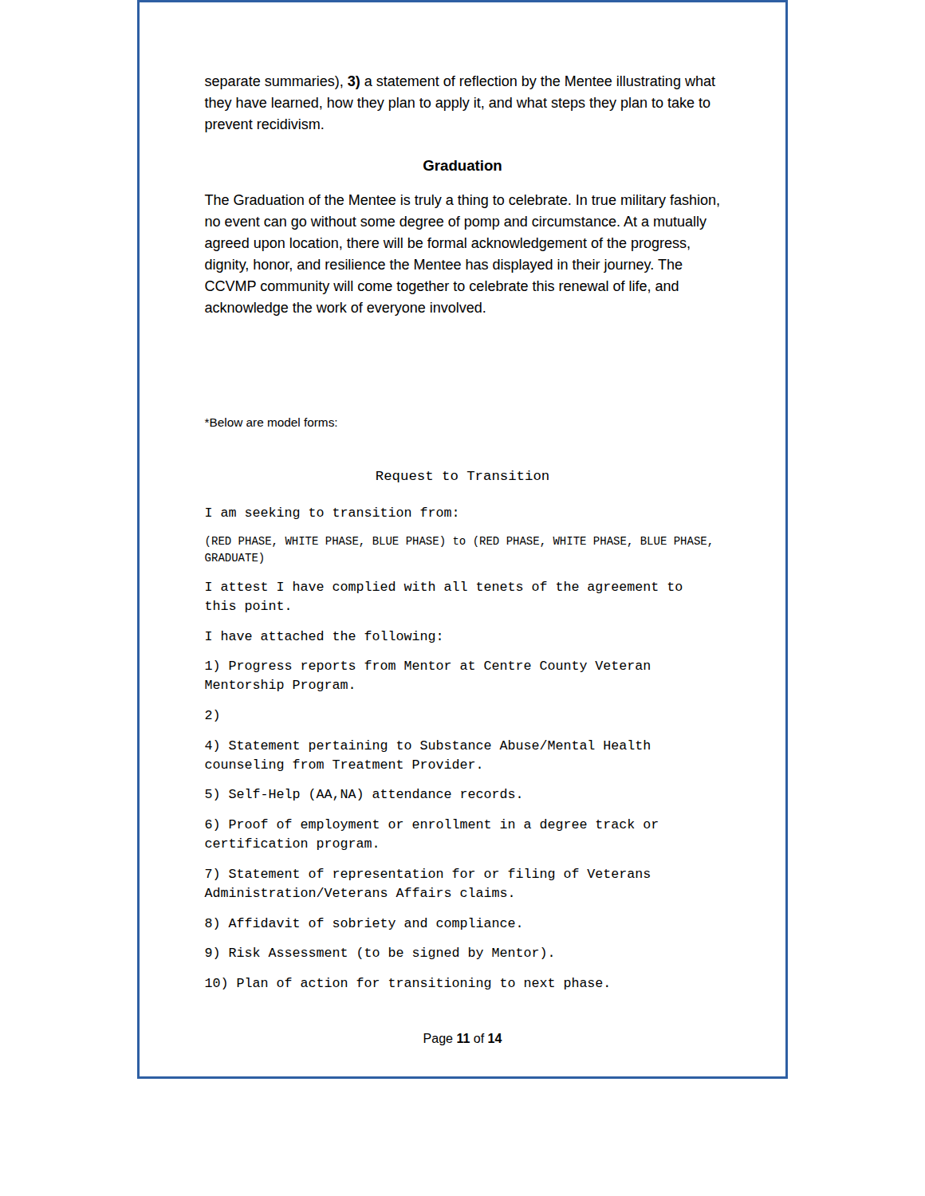separate summaries), 3) a statement of reflection by the Mentee illustrating what they have learned, how they plan to apply it, and what steps they plan to take to prevent recidivism.
Graduation
The Graduation of the Mentee is truly a thing to celebrate. In true military fashion, no event can go without some degree of pomp and circumstance. At a mutually agreed upon location, there will be formal acknowledgement of the progress, dignity, honor, and resilience the Mentee has displayed in their journey. The CCVMP community will come together to celebrate this renewal of life, and acknowledge the work of everyone involved.
*Below are model forms:
Request to Transition
I am seeking to transition from:
(RED PHASE, WHITE PHASE, BLUE PHASE) to (RED PHASE, WHITE PHASE, BLUE PHASE, GRADUATE)
I attest I have complied with all tenets of the agreement to this point.
I have attached the following:
1) Progress reports from Mentor at Centre County Veteran Mentorship Program.
2)
4) Statement pertaining to Substance Abuse/Mental Health counseling from Treatment Provider.
5) Self-Help (AA,NA) attendance records.
6) Proof of employment or enrollment in a degree track or certification program.
7) Statement of representation for or filing of Veterans Administration/Veterans Affairs claims.
8) Affidavit of sobriety and compliance.
9) Risk Assessment (to be signed by Mentor).
10) Plan of action for transitioning to next phase.
Page 11 of 14